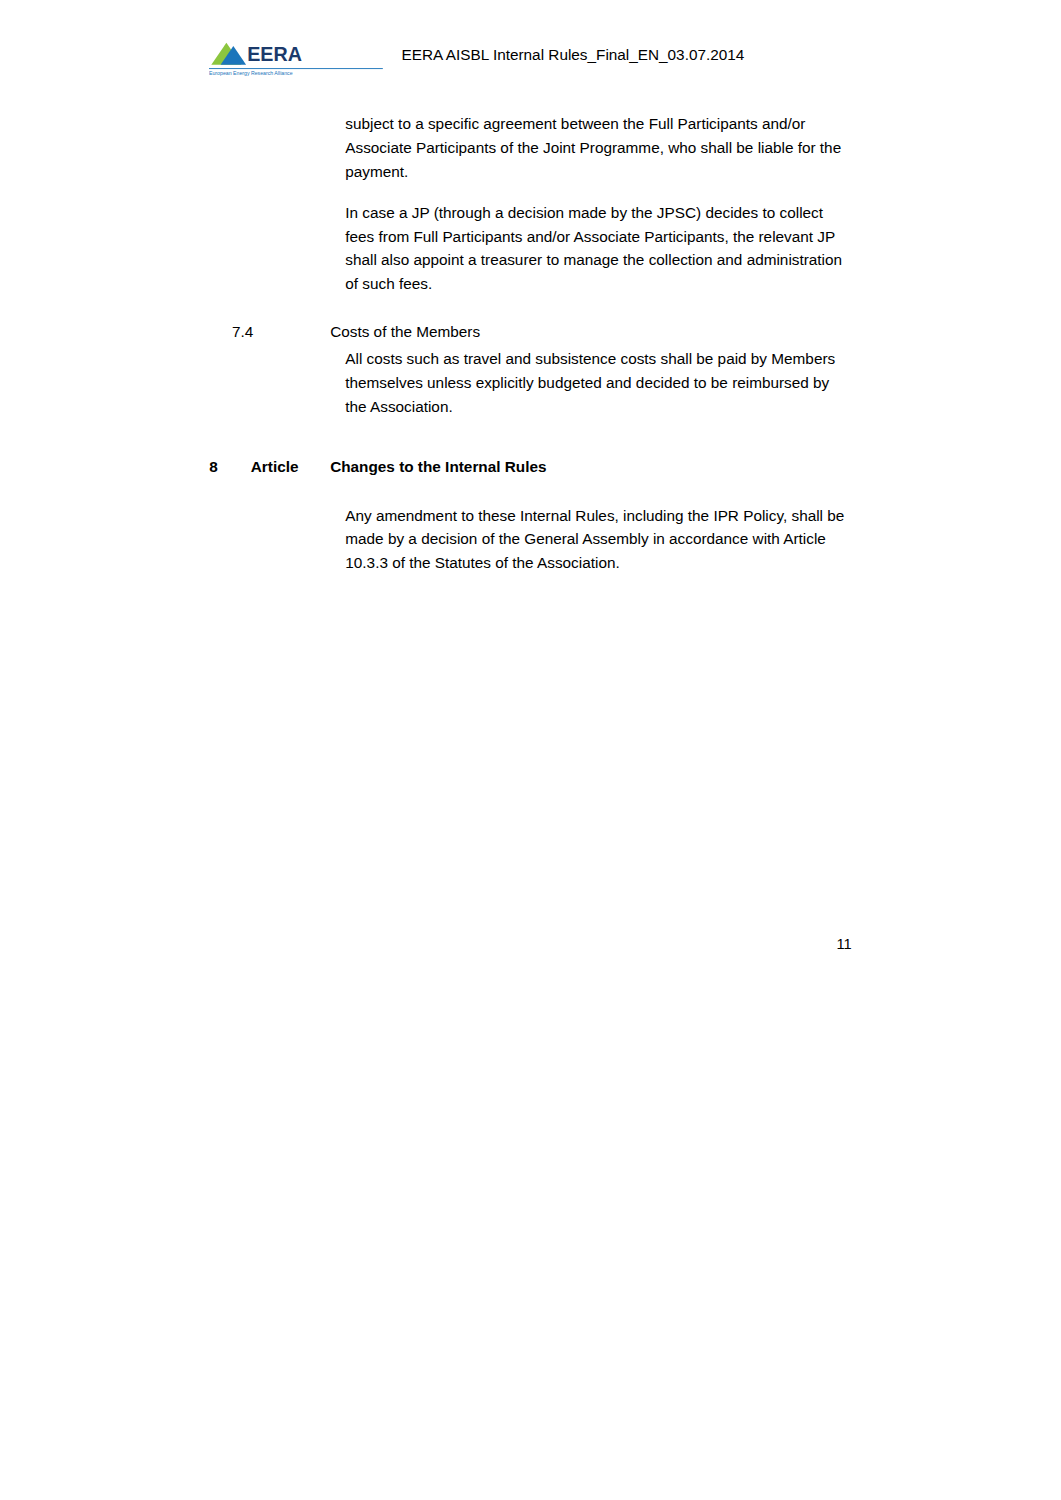EERA European Energy Research Alliance
EERA AISBL Internal Rules_Final_EN_03.07.2014
subject to a specific agreement between the Full Participants and/or Associate Participants of the Joint Programme, who shall be liable for the payment.
In case a JP (through a decision made by the JPSC) decides to collect fees from Full Participants and/or Associate Participants, the relevant JP shall also appoint a treasurer to manage the collection and administration of such fees.
7.4 Costs of the Members
All costs such as travel and subsistence costs shall be paid by Members themselves unless explicitly budgeted and decided to be reimbursed by the Association.
8 Article Changes to the Internal Rules
Any amendment to these Internal Rules, including the IPR Policy, shall be made by a decision of the General Assembly in accordance with Article 10.3.3 of the Statutes of the Association.
11